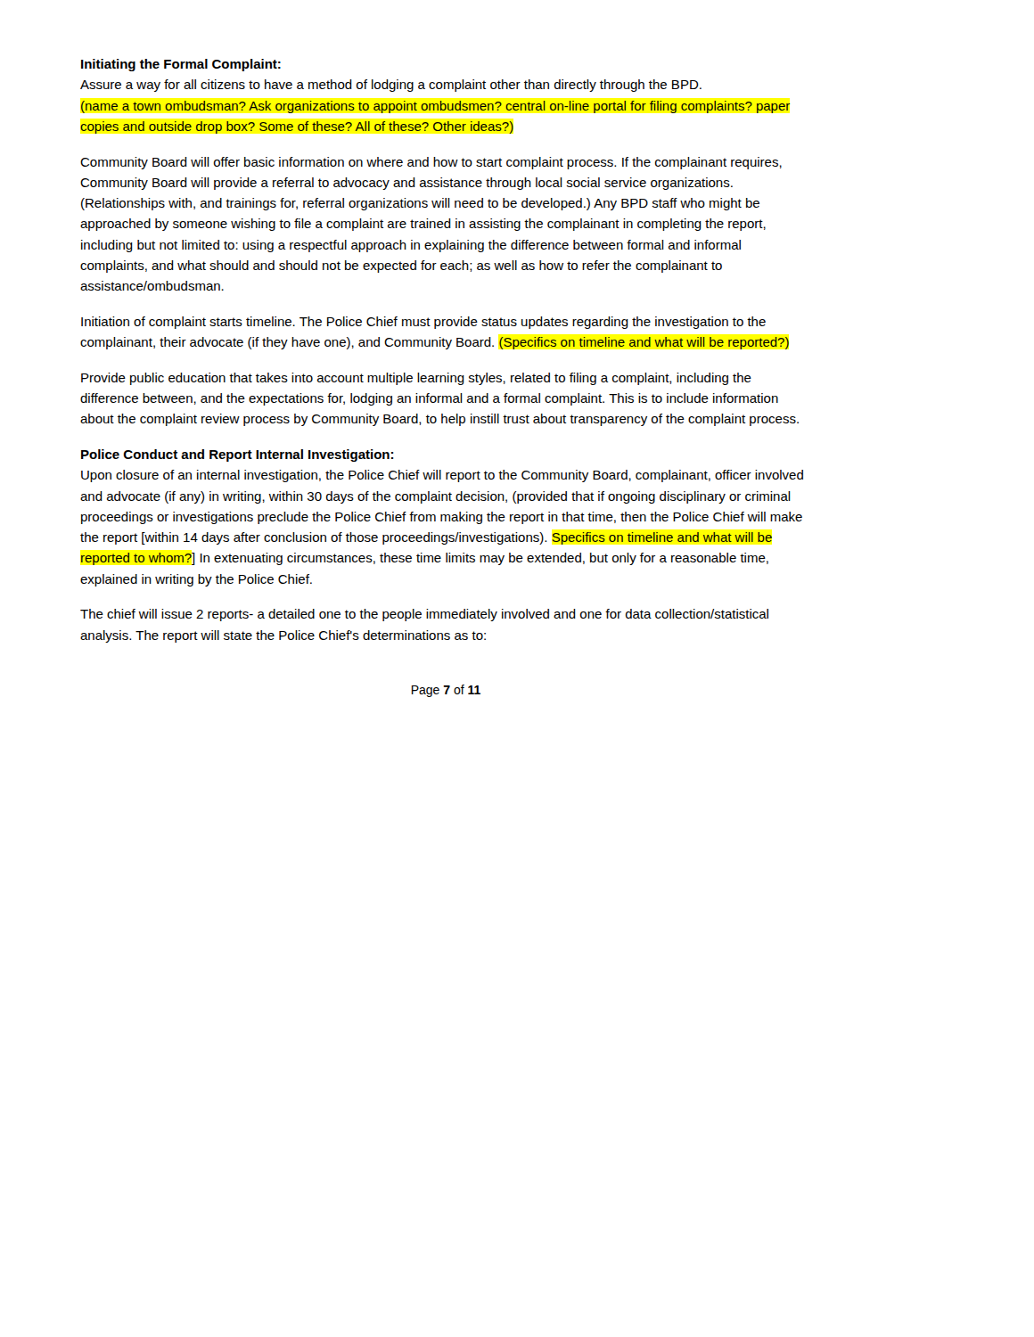Initiating the Formal Complaint:
Assure a way for all citizens to have a method of lodging a complaint other than directly through the BPD.
(name a town ombudsman? Ask organizations to appoint ombudsmen? central on-line portal for filing complaints? paper copies and outside drop box? Some of these? All of these? Other ideas?)
Community Board will offer basic information on where and how to start complaint process. If the complainant requires, Community Board will provide a referral to advocacy and assistance through local social service organizations. (Relationships with, and trainings for, referral organizations will need to be developed.) Any BPD staff who might be approached by someone wishing to file a complaint are trained in assisting the complainant in completing the report, including but not limited to: using a respectful approach in explaining the difference between formal and informal complaints, and what should and should not be expected for each; as well as how to refer the complainant to assistance/ombudsman.
Initiation of complaint starts timeline. The Police Chief must provide status updates regarding the investigation to the complainant, their advocate (if they have one), and Community Board. (Specifics on timeline and what will be reported?)
Provide public education that takes into account multiple learning styles, related to filing a complaint, including the difference between, and the expectations for, lodging an informal and a formal complaint. This is to include information about the complaint review process by Community Board, to help instill trust about transparency of the complaint process.
Police Conduct and Report Internal Investigation:
Upon closure of an internal investigation, the Police Chief will report to the Community Board, complainant, officer involved and advocate (if any) in writing, within 30 days of the complaint decision, (provided that if ongoing disciplinary or criminal proceedings or investigations preclude the Police Chief from making the report in that time, then the Police Chief will make the report [within 14 days after conclusion of those proceedings/investigations). Specifics on timeline and what will be reported to whom?] In extenuating circumstances, these time limits may be extended, but only for a reasonable time, explained in writing by the Police Chief.
The chief will issue 2 reports- a detailed one to the people immediately involved and one for data collection/statistical analysis. The report will state the Police Chief's determinations as to:
Page 7 of 11